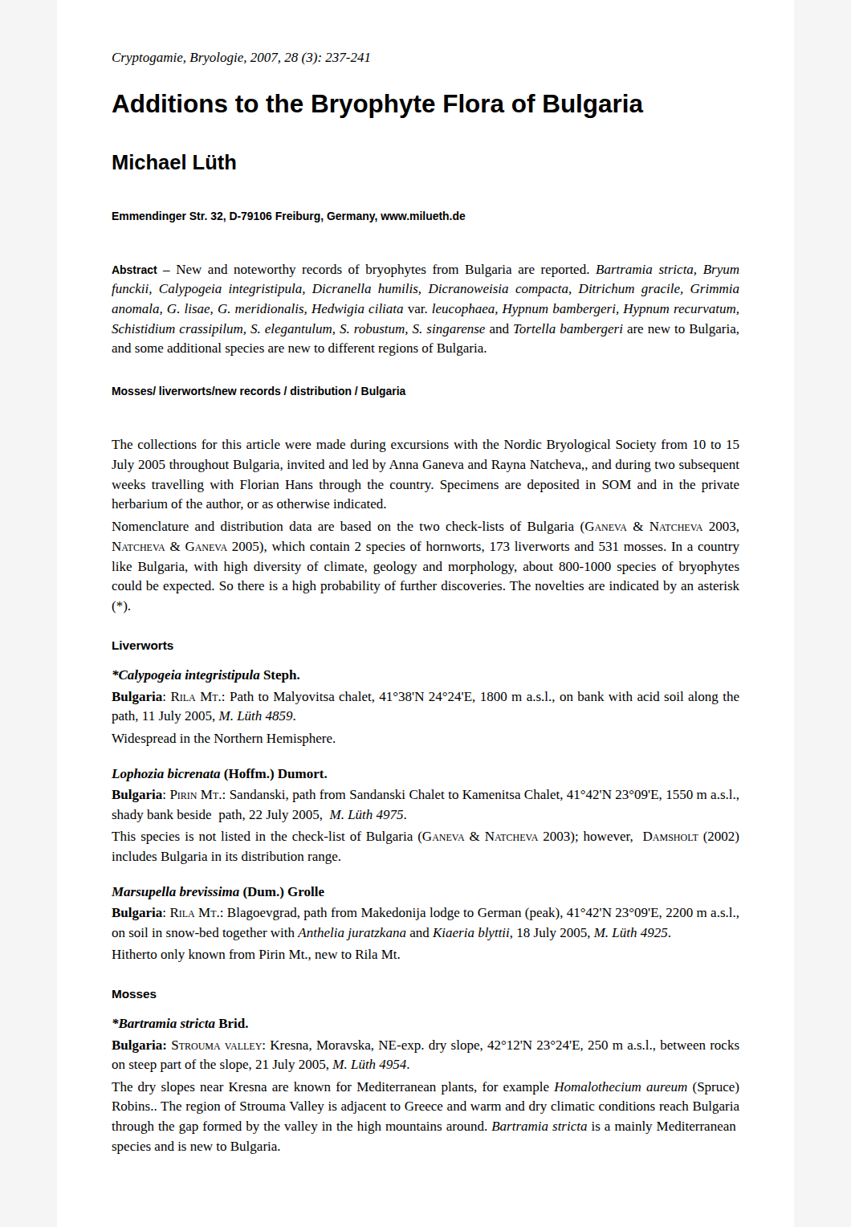Cryptogamie, Bryologie, 2007, 28 (3): 237-241
Additions to the Bryophyte Flora of Bulgaria
Michael Lüth
Emmendinger Str. 32, D-79106 Freiburg, Germany, www.milueth.de
Abstract – New and noteworthy records of bryophytes from Bulgaria are reported. Bartramia stricta, Bryum funckii, Calypogeia integristipula, Dicranella humilis, Dicranoweisia compacta, Ditrichum gracile, Grimmia anomala, G. lisae, G. meridionalis, Hedwigia ciliata var. leucophaea, Hypnum bambergeri, Hypnum recurvatum, Schistidium crassipilum, S. elegantulum, S. robustum, S. singarense and Tortella bambergeri are new to Bulgaria, and some additional species are new to different regions of Bulgaria.
Mosses/ liverworts/new records / distribution / Bulgaria
The collections for this article were made during excursions with the Nordic Bryological Society from 10 to 15 July 2005 throughout Bulgaria, invited and led by Anna Ganeva and Rayna Natcheva,, and during two subsequent weeks travelling with Florian Hans through the country. Specimens are deposited in SOM and in the private herbarium of the author, or as otherwise indicated.
Nomenclature and distribution data are based on the two check-lists of Bulgaria (Ganeva & Natcheva 2003, Natcheva & Ganeva 2005), which contain 2 species of hornworts, 173 liverworts and 531 mosses. In a country like Bulgaria, with high diversity of climate, geology and morphology, about 800-1000 species of bryophytes could be expected. So there is a high probability of further discoveries. The novelties are indicated by an asterisk (*).
Liverworts
*Calypogeia integristipula Steph.
Bulgaria: Rila Mt.: Path to Malyovitsa chalet, 41°38'N 24°24'E, 1800 m a.s.l., on bank with acid soil along the path, 11 July 2005, M. Lüth 4859.
Widespread in the Northern Hemisphere.
Lophozia bicrenata (Hoffm.) Dumort.
Bulgaria: Pirin Mt.: Sandanski, path from Sandanski Chalet to Kamenitsa Chalet, 41°42'N 23°09'E, 1550 m a.s.l., shady bank beside path, 22 July 2005, M. Lüth 4975.
This species is not listed in the check-list of Bulgaria (Ganeva & Natcheva 2003); however, Damsholt (2002) includes Bulgaria in its distribution range.
Marsupella brevissima (Dum.) Grolle
Bulgaria: Rila Mt.: Blagoevgrad, path from Makedonija lodge to German (peak), 41°42'N 23°09'E, 2200 m a.s.l., on soil in snow-bed together with Anthelia juratzkana and Kiaeria blyttii, 18 July 2005, M. Lüth 4925.
Hitherto only known from Pirin Mt., new to Rila Mt.
Mosses
*Bartramia stricta Brid.
Bulgaria: Strouma valley: Kresna, Moravska, NE-exp. dry slope, 42°12'N 23°24'E, 250 m a.s.l., between rocks on steep part of the slope, 21 July 2005, M. Lüth 4954.
The dry slopes near Kresna are known for Mediterranean plants, for example Homalothecium aureum (Spruce) Robins.. The region of Strouma Valley is adjacent to Greece and warm and dry climatic conditions reach Bulgaria through the gap formed by the valley in the high mountains around. Bartramia stricta is a mainly Mediterranean species and is new to Bulgaria.